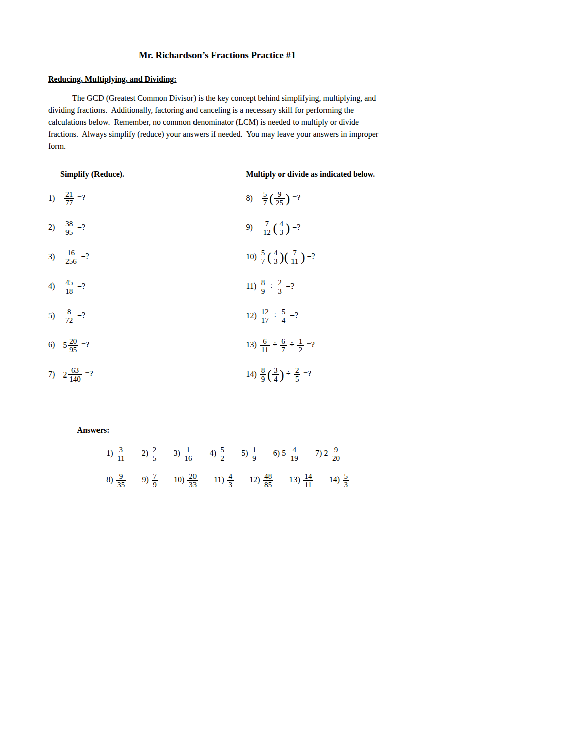Mr. Richardson’s Fractions Practice #1
Reducing, Multiplying, and Dividing:
The GCD (Greatest Common Divisor) is the key concept behind simplifying, multiplying, and dividing fractions. Additionally, factoring and canceling is a necessary skill for performing the calculations below. Remember, no common denominator (LCM) is needed to multiply or divide fractions. Always simplify (reduce) your answers if needed. You may leave your answers in improper form.
Simplify (Reduce).
1) 2177 =?
2) 3895 =?
3) 16256 =?
4) 4518 =?
5) 872 =?
6) 52095 =?
7) 263140 =?
Multiply or divide as indicated below.
8) 57(925) =?
9) 712(43) =?
10) 57(43)(711) =?
11) 89 ÷ 23 =?
12) 1217 ÷ 54 =?
13) 611 ÷ 67 ÷ 12 =?
14) 89(34) ÷ 25 =?
Answers:
1) 311 2) 25 3) 116 4) 52 5) 19 6) 5 419 7) 2 920
8) 935 9) 79 10) 2033 11) 43 12) 4885 13) 1411 14) 53